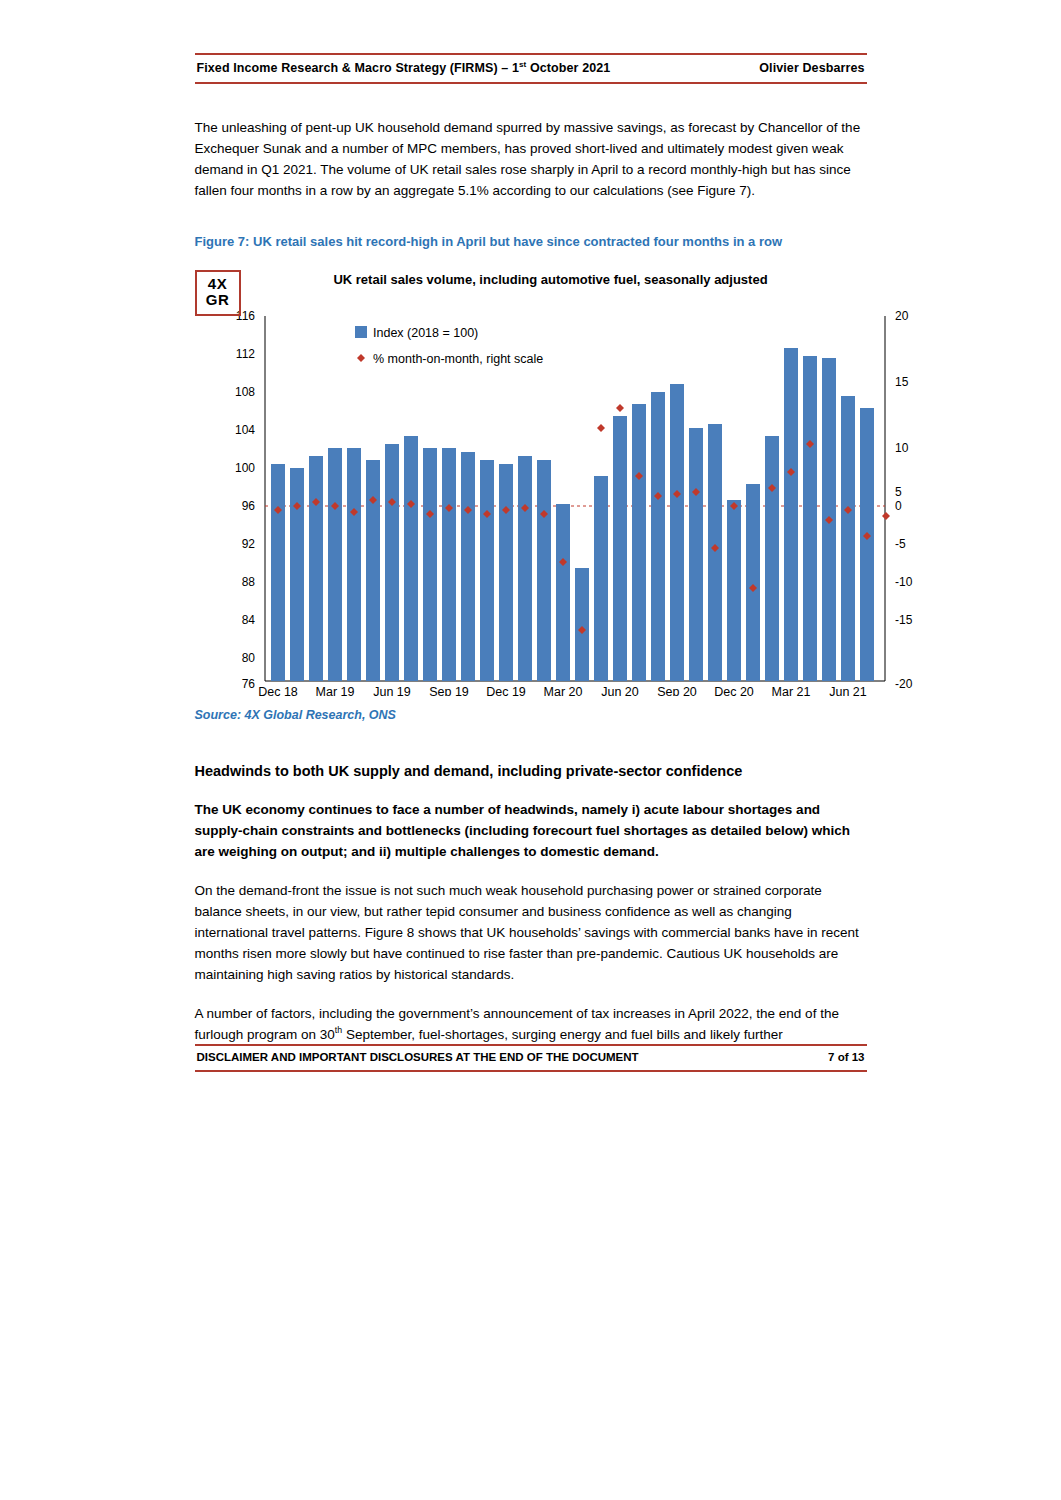Fixed Income Research & Macro Strategy (FIRMS) – 1st October 2021
Olivier Desbarres
The unleashing of pent-up UK household demand spurred by massive savings, as forecast by Chancellor of the Exchequer Sunak and a number of MPC members, has proved short-lived and ultimately modest given weak demand in Q1 2021. The volume of UK retail sales rose sharply in April to a record monthly-high but has since fallen four months in a row by an aggregate 5.1% according to our calculations (see Figure 7).
Figure 7: UK retail sales hit record-high in April but have since contracted four months in a row
4X GR
UK retail sales volume, including automotive fuel, seasonally adjusted
116 112 108 104 100 96 92 88 84 80 76 20 15 10 5 0 -5 -10 -15 -20 Index (2018 = 100) % month-on-month, right scale Dec 18 Mar 19 Jun 19 Sep 19 Dec 19 Mar 20 Jun 20 Sep 20 Dec 20 Mar 21 Jun 21
Source: 4X Global Research, ONS
Headwinds to both UK supply and demand, including private-sector confidence
The UK economy continues to face a number of headwinds, namely i) acute labour shortages and supply-chain constraints and bottlenecks (including forecourt fuel shortages as detailed below) which are weighing on output; and ii) multiple challenges to domestic demand.
On the demand-front the issue is not such much weak household purchasing power or strained corporate balance sheets, in our view, but rather tepid consumer and business confidence as well as changing international travel patterns. Figure 8 shows that UK households’ savings with commercial banks have in recent months risen more slowly but have continued to rise faster than pre-pandemic. Cautious UK households are maintaining high saving ratios by historical standards.
A number of factors, including the government’s announcement of tax increases in April 2022, the end of the furlough program on 30th September, fuel-shortages, surging energy and fuel bills and likely further
DISCLAIMER AND IMPORTANT DISCLOSURES AT THE END OF THE DOCUMENT
7 of 13